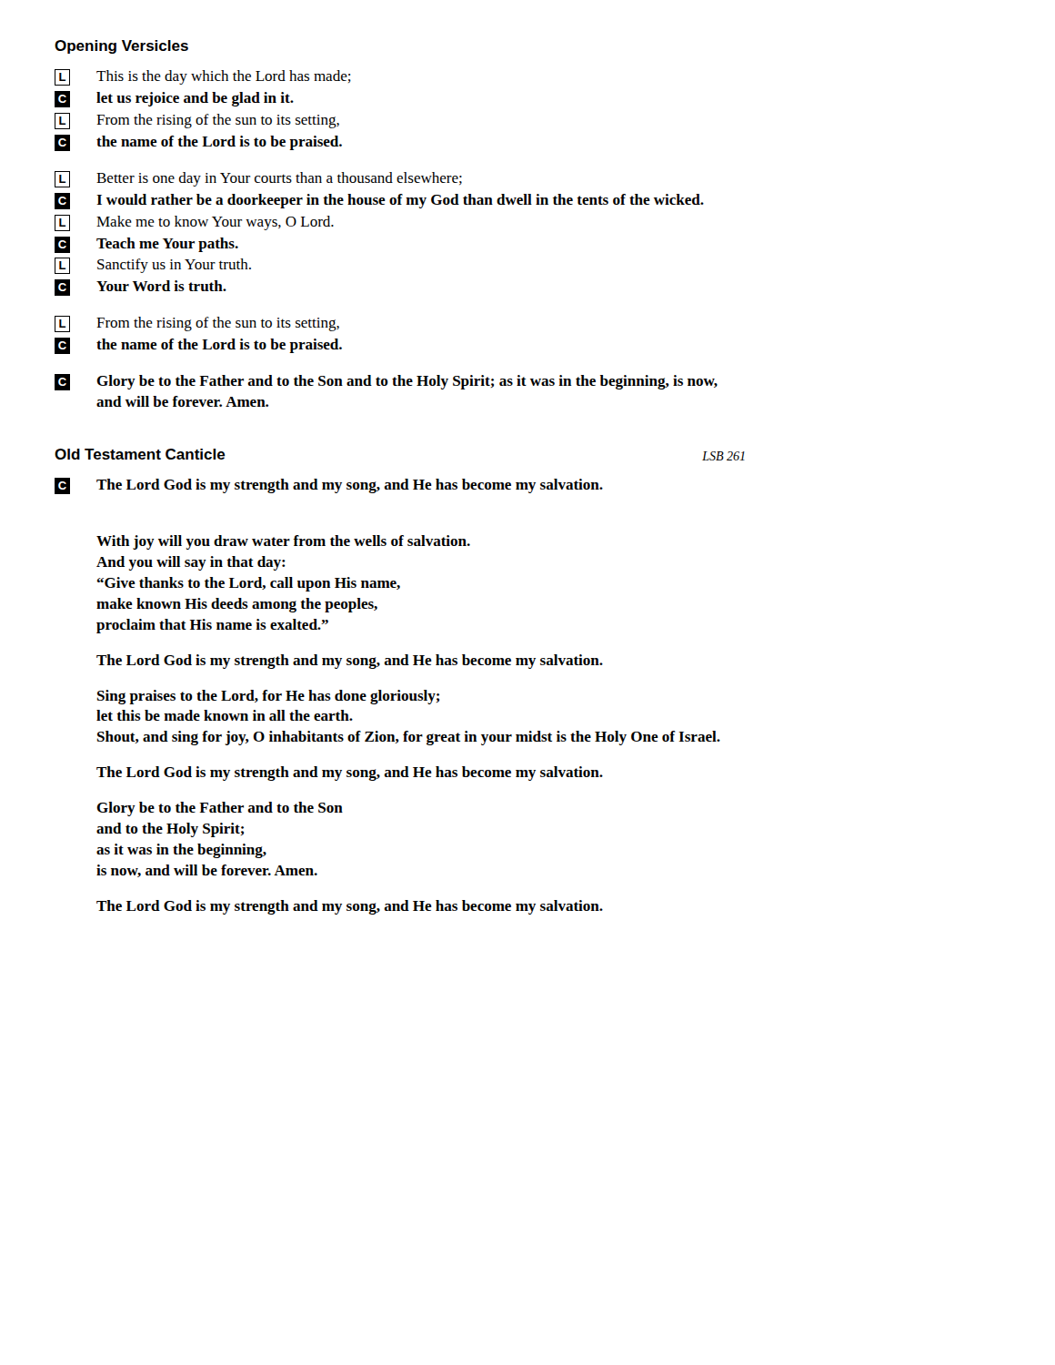Opening Versicles
| L | This is the day which the Lord has made; |
| C | let us rejoice and be glad in it. |
| L | From the rising of the sun to its setting, |
| C | the name of the Lord is to be praised. |
| L | Better is one day in Your courts than a thousand elsewhere; |
| C | I would rather be a doorkeeper in the house of my God than dwell in the tents of the wicked. |
| L | Make me to know Your ways, O Lord. |
| C | Teach me Your paths. |
| L | Sanctify us in Your truth. |
| C | Your Word is truth. |
| L | From the rising of the sun to its setting, |
| C | the name of the Lord is to be praised. |
| C | Glory be to the Father and to the Son and to the Holy Spirit; as it was in the beginning, is now, and will be forever. Amen. |
Old Testament CanticleLSB 261
C
The Lord God is my strength and my song, and He has become my salvation.
With joy will you draw water from the wells of salvation.
And you will say in that day:
“Give thanks to the Lord, call upon His name,
make known His deeds among the peoples,
proclaim that His name is exalted.”
The Lord God is my strength and my song, and He has become my salvation.
Sing praises to the Lord, for He has done gloriously;
let this be made known in all the earth.
Shout, and sing for joy, O inhabitants of Zion, for great in your midst is the Holy One of Israel.
The Lord God is my strength and my song, and He has become my salvation.
Glory be to the Father and to the Son
and to the Holy Spirit;
as it was in the beginning,
is now, and will be forever. Amen.
The Lord God is my strength and my song, and He has become my salvation.